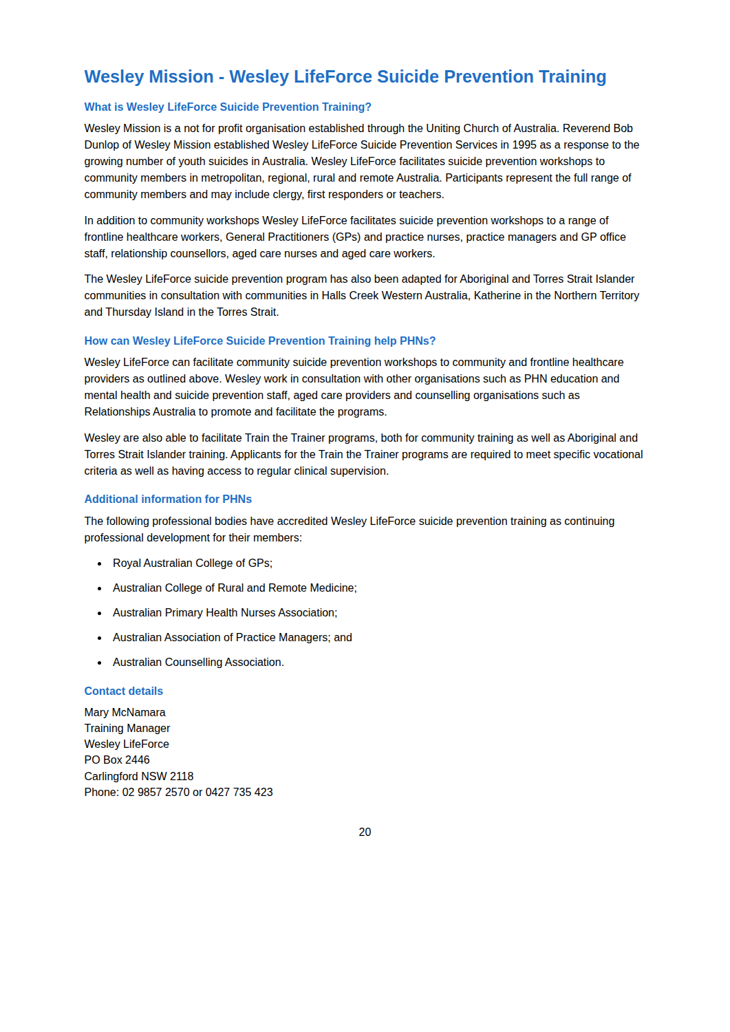Wesley Mission - Wesley LifeForce Suicide Prevention Training
What is Wesley LifeForce Suicide Prevention Training?
Wesley Mission is a not for profit organisation established through the Uniting Church of Australia. Reverend Bob Dunlop of Wesley Mission established Wesley LifeForce Suicide Prevention Services in 1995 as a response to the growing number of youth suicides in Australia. Wesley LifeForce facilitates suicide prevention workshops to community members in metropolitan, regional, rural and remote Australia. Participants represent the full range of community members and may include clergy, first responders or teachers.
In addition to community workshops Wesley LifeForce facilitates suicide prevention workshops to a range of frontline healthcare workers, General Practitioners (GPs) and practice nurses, practice managers and GP office staff, relationship counsellors, aged care nurses and aged care workers.
The Wesley LifeForce suicide prevention program has also been adapted for Aboriginal and Torres Strait Islander communities in consultation with communities in Halls Creek Western Australia, Katherine in the Northern Territory and Thursday Island in the Torres Strait.
How can Wesley LifeForce Suicide Prevention Training help PHNs?
Wesley LifeForce can facilitate community suicide prevention workshops to community and frontline healthcare providers as outlined above. Wesley work in consultation with other organisations such as PHN education and mental health and suicide prevention staff, aged care providers and counselling organisations such as Relationships Australia to promote and facilitate the programs.
Wesley are also able to facilitate Train the Trainer programs, both for community training as well as Aboriginal and Torres Strait Islander training. Applicants for the Train the Trainer programs are required to meet specific vocational criteria as well as having access to regular clinical supervision.
Additional information for PHNs
The following professional bodies have accredited Wesley LifeForce suicide prevention training as continuing professional development for their members:
Royal Australian College of GPs;
Australian College of Rural and Remote Medicine;
Australian Primary Health Nurses Association;
Australian Association of Practice Managers; and
Australian Counselling Association.
Contact details
Mary McNamara
Training Manager
Wesley LifeForce
PO Box 2446
Carlingford NSW 2118
Phone: 02 9857 2570 or 0427 735 423
20